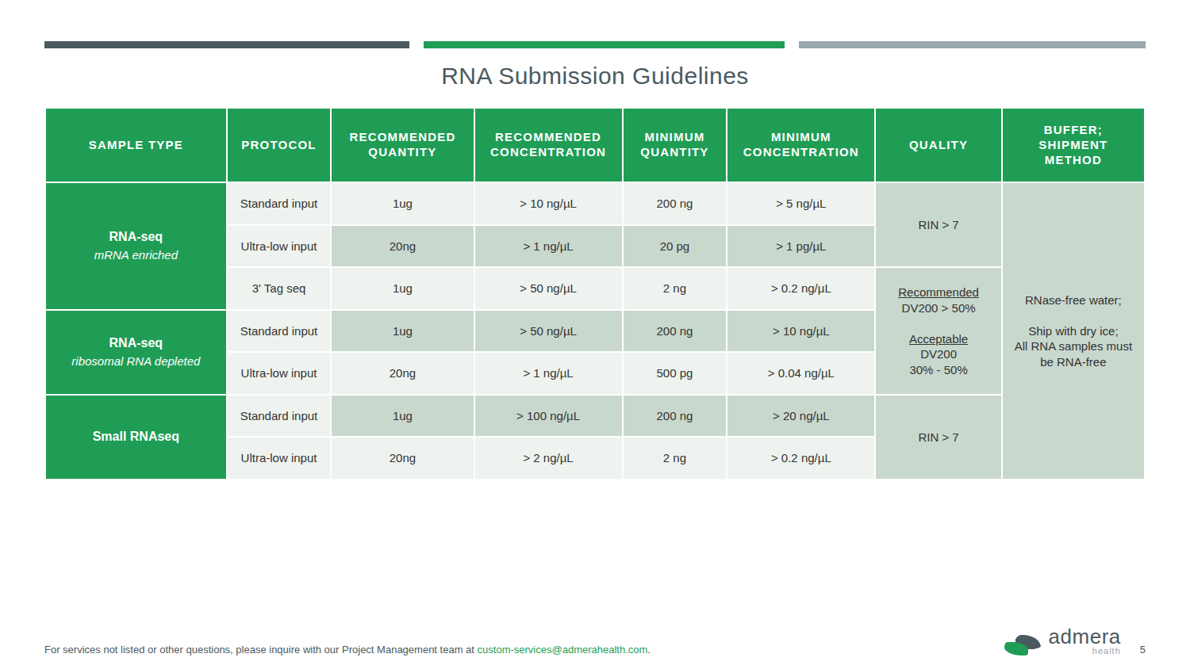RNA Submission Guidelines
| Sample Type | Protocol | Recommended Quantity | Recommended Concentration | Minimum Quantity | Minimum Concentration | Quality | Buffer; Shipment Method |
| --- | --- | --- | --- | --- | --- | --- | --- |
| RNA-seq mRNA enriched | Standard input | 1ug | > 10 ng/µL | 200 ng | > 5 ng/µL | RIN > 7 | RNase-free water; Ship with dry ice; All RNA samples must be RNA-free |
| Ultra-low input | 20ng | > 1 ng/µL | 20 pg | > 1 pg/µL |
| 3' Tag seq | 1ug | > 50 ng/µL | 2 ng | > 0.2 ng/µL | Recommended DV200 > 50% Acceptable DV200 30% - 50% |
| RNA-seq ribosomal RNA depleted | Standard input | 1ug | > 50 ng/µL | 200 ng | > 10 ng/µL |
| Ultra-low input | 20ng | > 1 ng/µL | 500 pg | > 0.04 ng/µL |
| Small RNAseq | Standard input | 1ug | > 100 ng/µL | 200 ng | > 20 ng/µL | RIN > 7 |
| Ultra-low input | 20ng | > 2 ng/µL | 2 ng | > 0.2 ng/µL |
For services not listed or other questions, please inquire with our Project Management team at custom-services@admerahealth.com.
admera
health
5